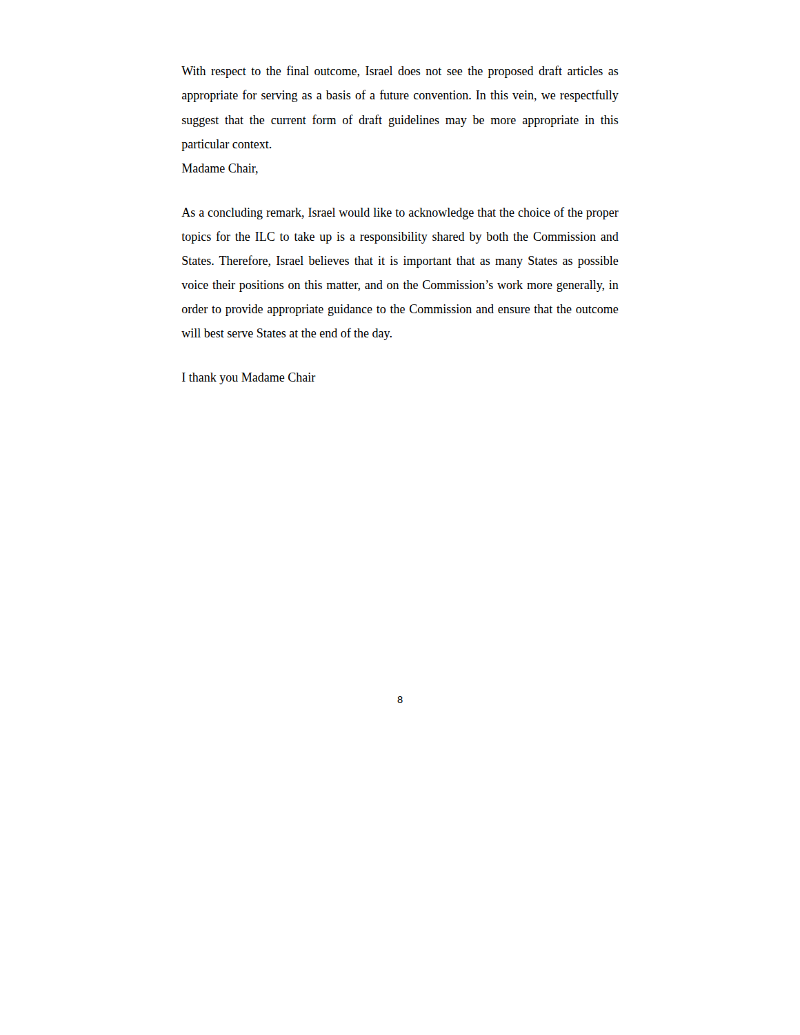With respect to the final outcome, Israel does not see the proposed draft articles as appropriate for serving as a basis of a future convention. In this vein, we respectfully suggest that the current form of draft guidelines may be more appropriate in this particular context.
Madame Chair,
As a concluding remark, Israel would like to acknowledge that the choice of the proper topics for the ILC to take up is a responsibility shared by both the Commission and States. Therefore, Israel believes that it is important that as many States as possible voice their positions on this matter, and on the Commission’s work more generally, in order to provide appropriate guidance to the Commission and ensure that the outcome will best serve States at the end of the day.
I thank you Madame Chair
8